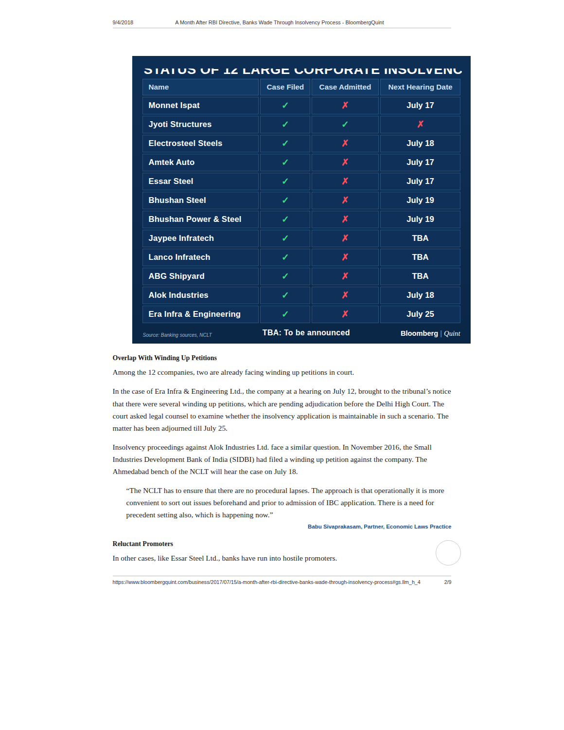9/4/2018
A Month After RBI Directive, Banks Wade Through Insolvency Process - BloombergQuint
STATUS OF 12 LARGE CORPORATE INSOLVENCY CASES
| Name | Case Filed | Case Admitted | Next Hearing Date |
| --- | --- | --- | --- |
| Monnet Ispat | ✓ | ✗ | July 17 |
| Jyoti Structures | ✓ | ✓ | ✗ |
| Electrosteel Steels | ✓ | ✗ | July 18 |
| Amtek Auto | ✓ | ✗ | July 17 |
| Essar Steel | ✓ | ✗ | July 17 |
| Bhushan Steel | ✓ | ✗ | July 19 |
| Bhushan Power & Steel | ✓ | ✗ | July 19 |
| Jaypee Infratech | ✓ | ✗ | TBA |
| Lanco Infratech | ✓ | ✗ | TBA |
| ABG Shipyard | ✓ | ✗ | TBA |
| Alok Industries | ✓ | ✗ | July 18 |
| Era Infra & Engineering | ✓ | ✗ | July 25 |
Source: Banking sources, NCLT
TBA: To be announced
Bloomberg|Quint
Overlap With Winding Up Petitions
Among the 12 ccompanies, two are already facing winding up petitions in court.
In the case of Era Infra & Engineering Ltd., the company at a hearing on July 12, brought to the tribunal’s notice that there were several winding up petitions, which are pending adjudication before the Delhi High Court. The court asked legal counsel to examine whether the insolvency application is maintainable in such a scenario. The matter has been adjourned till July 25.
Insolvency proceedings against Alok Industries Ltd. face a similar question. In November 2016, the Small Industries Development Bank of India (SIDBI) had filed a winding up petition against the company. The Ahmedabad bench of the NCLT will hear the case on July 18.
“The NCLT has to ensure that there are no procedural lapses. The approach is that operationally it is more convenient to sort out issues beforehand and prior to admission of IBC application. There is a need for precedent setting also, which is happening now.”
Babu Sivaprakasam, Partner, Economic Laws Practice
Reluctant Promoters
In other cases, like Essar Steel Ltd., banks have run into hostile promoters.
https://www.bloombergquint.com/business/2017/07/15/a-month-after-rbi-directive-banks-wade-through-insolvency-process#gs.llm_h_4
2/9